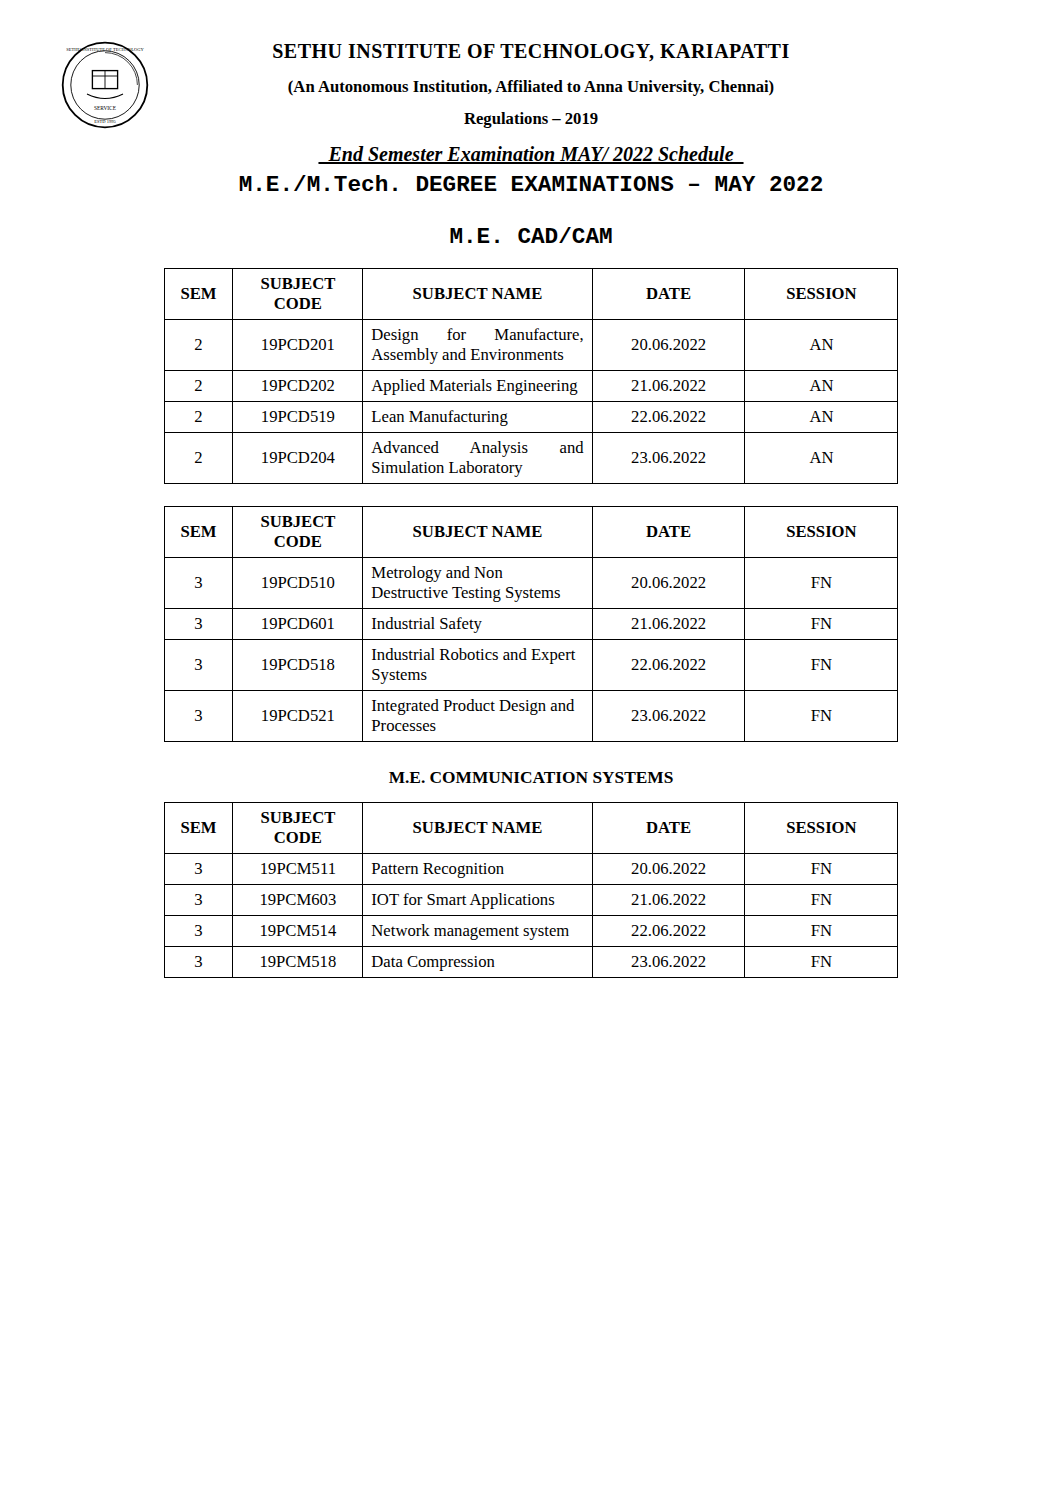SETHU INSTITUTE OF TECHNOLOGY SERVICE ESTD 1995
SETHU INSTITUTE OF TECHNOLOGY, KARIAPATTI
(An Autonomous Institution, Affiliated to Anna University, Chennai)
Regulations – 2019
End Semester Examination MAY/ 2022 Schedule
M.E./M.Tech. DEGREE EXAMINATIONS – MAY 2022
M.E. CAD/CAM
| SEM | SUBJECT CODE | SUBJECT NAME | DATE | SESSION |
| --- | --- | --- | --- | --- |
| 2 | 19PCD201 | Design for Manufacture, Assembly and Environments | 20.06.2022 | AN |
| 2 | 19PCD202 | Applied Materials Engineering | 21.06.2022 | AN |
| 2 | 19PCD519 | Lean Manufacturing | 22.06.2022 | AN |
| 2 | 19PCD204 | Advanced Analysis and Simulation Laboratory | 23.06.2022 | AN |
| SEM | SUBJECT CODE | SUBJECT NAME | DATE | SESSION |
| --- | --- | --- | --- | --- |
| 3 | 19PCD510 | Metrology and Non Destructive Testing Systems | 20.06.2022 | FN |
| 3 | 19PCD601 | Industrial Safety | 21.06.2022 | FN |
| 3 | 19PCD518 | Industrial Robotics and Expert Systems | 22.06.2022 | FN |
| 3 | 19PCD521 | Integrated Product Design and Processes | 23.06.2022 | FN |
M.E. COMMUNICATION SYSTEMS
| SEM | SUBJECT CODE | SUBJECT NAME | DATE | SESSION |
| --- | --- | --- | --- | --- |
| 3 | 19PCM511 | Pattern Recognition | 20.06.2022 | FN |
| 3 | 19PCM603 | IOT for Smart Applications | 21.06.2022 | FN |
| 3 | 19PCM514 | Network management system | 22.06.2022 | FN |
| 3 | 19PCM518 | Data Compression | 23.06.2022 | FN |